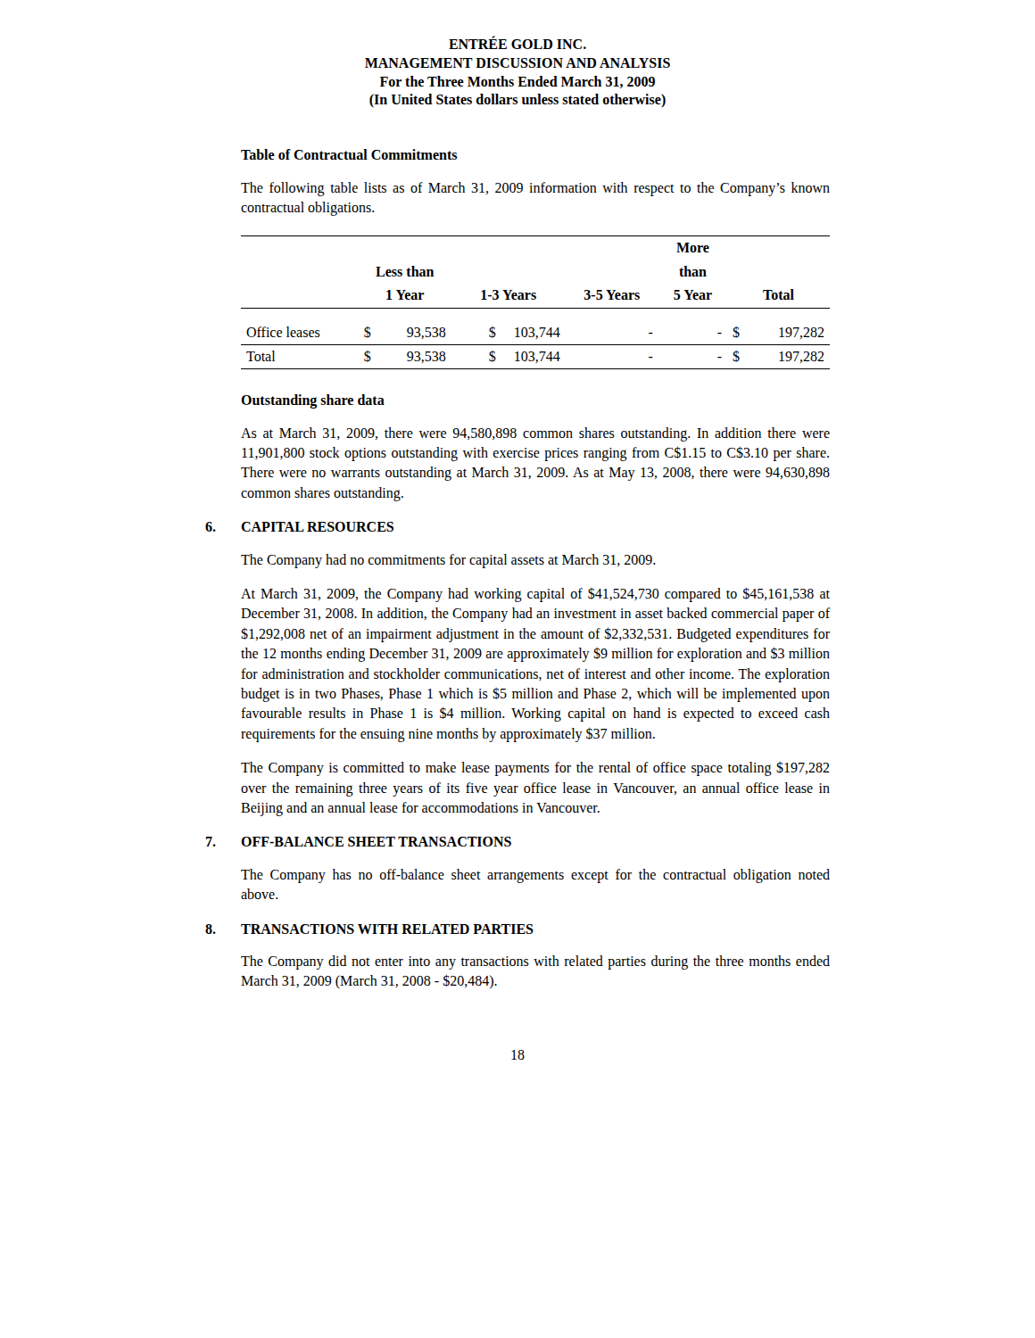ENTRÉE GOLD INC.
MANAGEMENT DISCUSSION AND ANALYSIS
For the Three Months Ended March 31, 2009
(In United States dollars unless stated otherwise)
Table of Contractual Commitments
The following table lists as of March 31, 2009 information with respect to the Company’s known contractual obligations.
| | | | | More | |
| --- | --- | --- | --- | --- | --- |
| | Less than | | | than | |
| | 1 Year | 1-3 Years | 3-5 Years | 5 Year | Total |
| Office leases | $ | 93,538 | $ 103,744 | - | - | $ | 197,282 |
| Total | $ | 93,538 | $ 103,744 | - | - | $ | 197,282 |
Outstanding share data
As at March 31, 2009, there were 94,580,898 common shares outstanding. In addition there were 11,901,800 stock options outstanding with exercise prices ranging from C$1.15 to C$3.10 per share. There were no warrants outstanding at March 31, 2009. As at May 13, 2008, there were 94,630,898 common shares outstanding.
6.
CAPITAL RESOURCES
The Company had no commitments for capital assets at March 31, 2009.
At March 31, 2009, the Company had working capital of $41,524,730 compared to $45,161,538 at December 31, 2008. In addition, the Company had an investment in asset backed commercial paper of $1,292,008 net of an impairment adjustment in the amount of $2,332,531. Budgeted expenditures for the 12 months ending December 31, 2009 are approximately $9 million for exploration and $3 million for administration and stockholder communications, net of interest and other income. The exploration budget is in two Phases, Phase 1 which is $5 million and Phase 2, which will be implemented upon favourable results in Phase 1 is $4 million. Working capital on hand is expected to exceed cash requirements for the ensuing nine months by approximately $37 million.
The Company is committed to make lease payments for the rental of office space totaling $197,282 over the remaining three years of its five year office lease in Vancouver, an annual office lease in Beijing and an annual lease for accommodations in Vancouver.
7.
OFF-BALANCE SHEET TRANSACTIONS
The Company has no off-balance sheet arrangements except for the contractual obligation noted above.
8.
TRANSACTIONS WITH RELATED PARTIES
The Company did not enter into any transactions with related parties during the three months ended March 31, 2009 (March 31, 2008 - $20,484).
18